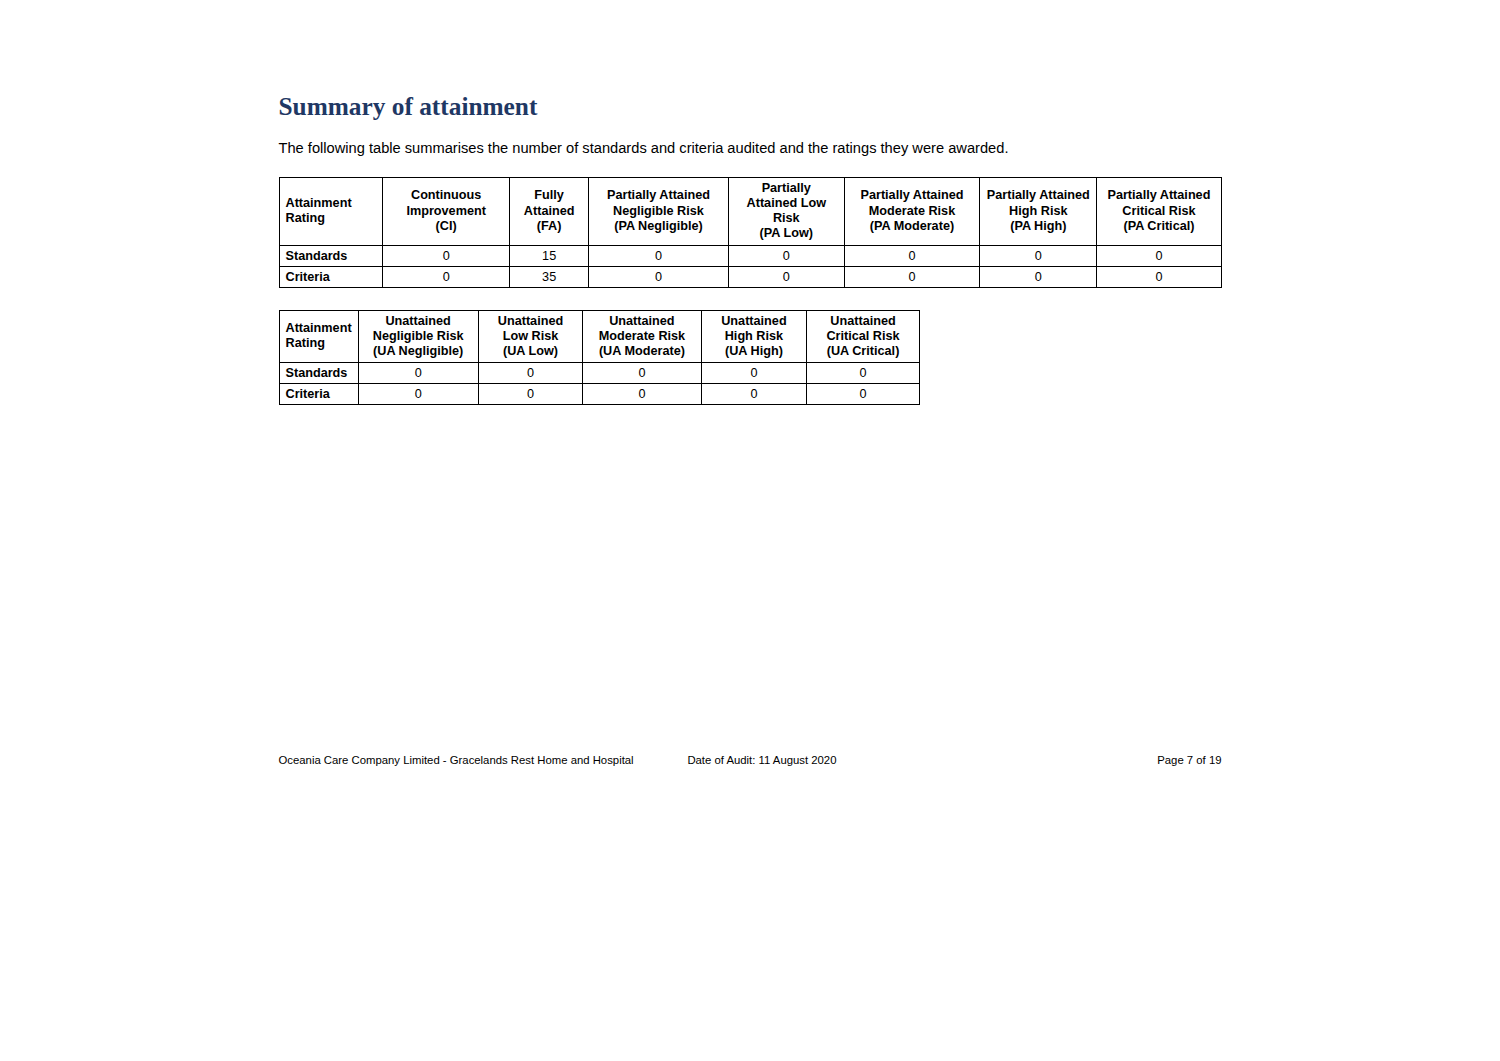Summary of attainment
The following table summarises the number of standards and criteria audited and the ratings they were awarded.
| Attainment Rating | Continuous Improvement (CI) | Fully Attained (FA) | Partially Attained Negligible Risk (PA Negligible) | Partially Attained Low Risk (PA Low) | Partially Attained Moderate Risk (PA Moderate) | Partially Attained High Risk (PA High) | Partially Attained Critical Risk (PA Critical) |
| --- | --- | --- | --- | --- | --- | --- | --- |
| Standards | 0 | 15 | 0 | 0 | 0 | 0 | 0 |
| Criteria | 0 | 35 | 0 | 0 | 0 | 0 | 0 |
| Attainment Rating | Unattained Negligible Risk (UA Negligible) | Unattained Low Risk (UA Low) | Unattained Moderate Risk (UA Moderate) | Unattained High Risk (UA High) | Unattained Critical Risk (UA Critical) |
| --- | --- | --- | --- | --- | --- |
| Standards | 0 | 0 | 0 | 0 | 0 |
| Criteria | 0 | 0 | 0 | 0 | 0 |
Oceania Care Company Limited - Gracelands Rest Home and Hospital Date of Audit: 11 August 2020 Page 7 of 19